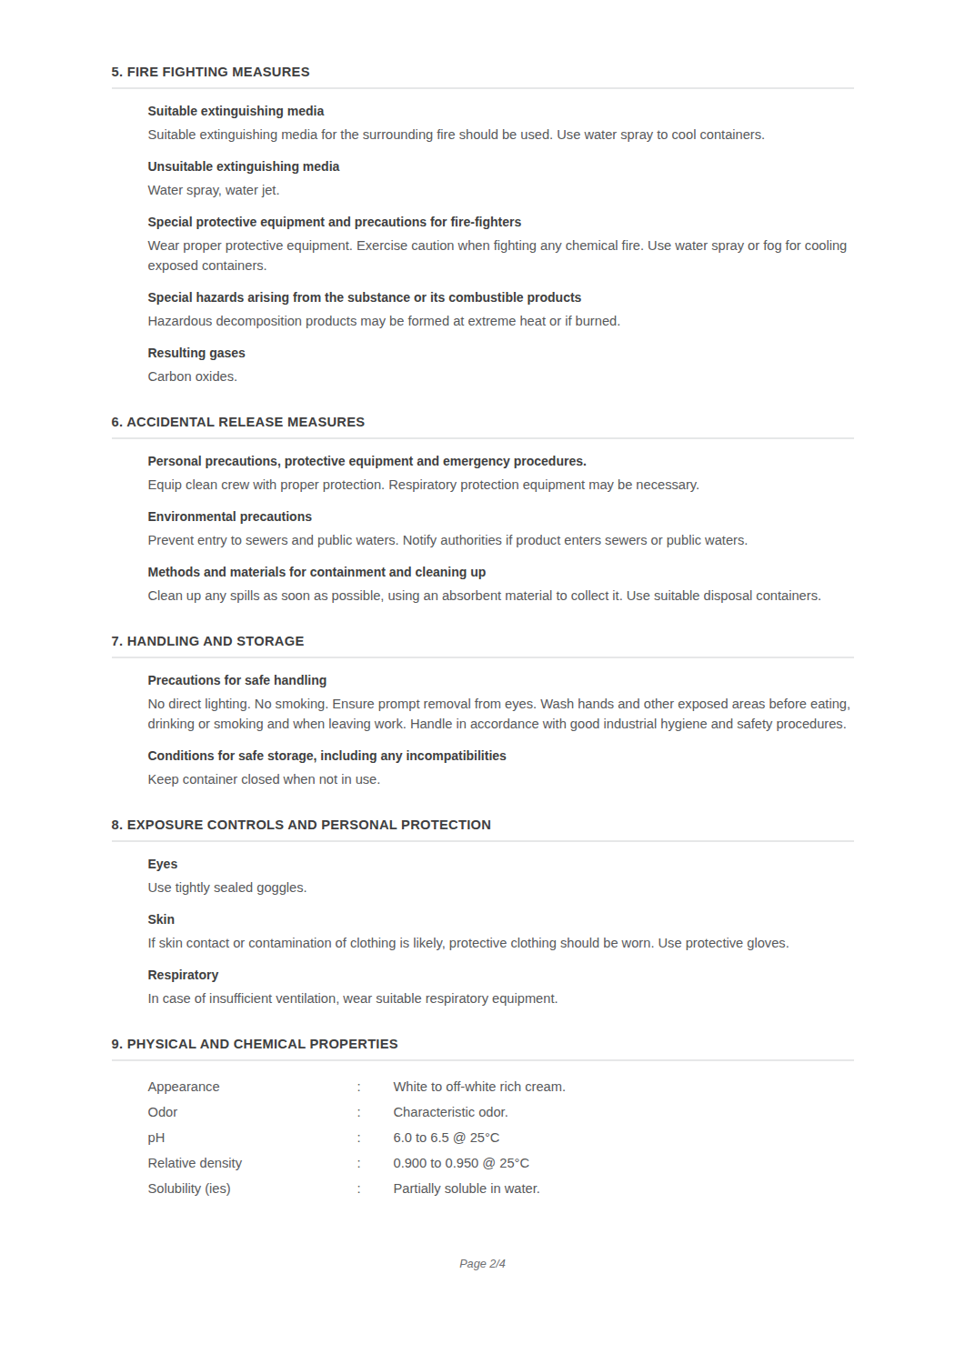5. FIRE FIGHTING MEASURES
Suitable extinguishing media
Suitable extinguishing media for the surrounding fire should be used. Use water spray to cool containers.
Unsuitable extinguishing media
Water spray, water jet.
Special protective equipment and precautions for fire-fighters
Wear proper protective equipment. Exercise caution when fighting any chemical fire. Use water spray or fog for cooling exposed containers.
Special hazards arising from the substance or its combustible products
Hazardous decomposition products may be formed at extreme heat or if burned.
Resulting gases
Carbon oxides.
6. ACCIDENTAL RELEASE MEASURES
Personal precautions, protective equipment and emergency procedures.
Equip clean crew with proper protection. Respiratory protection equipment may be necessary.
Environmental precautions
Prevent entry to sewers and public waters. Notify authorities if product enters sewers or public waters.
Methods and materials for containment and cleaning up
Clean up any spills as soon as possible, using an absorbent material to collect it. Use suitable disposal containers.
7. HANDLING AND STORAGE
Precautions for safe handling
No direct lighting. No smoking. Ensure prompt removal from eyes. Wash hands and other exposed areas before eating, drinking or smoking and when leaving work. Handle in accordance with good industrial hygiene and safety procedures.
Conditions for safe storage, including any incompatibilities
Keep container closed when not in use.
8. EXPOSURE CONTROLS AND PERSONAL PROTECTION
Eyes
Use tightly sealed goggles.
Skin
If skin contact or contamination of clothing is likely, protective clothing should be worn. Use protective gloves.
Respiratory
In case of insufficient ventilation, wear suitable respiratory equipment.
9. PHYSICAL AND CHEMICAL PROPERTIES
| Appearance | : | White to off-white rich cream. |
| Odor | : | Characteristic odor. |
| pH | : | 6.0 to 6.5 @ 25°C |
| Relative density | : | 0.900 to 0.950 @ 25°C |
| Solubility (ies) | : | Partially soluble in water. |
Page 2/4